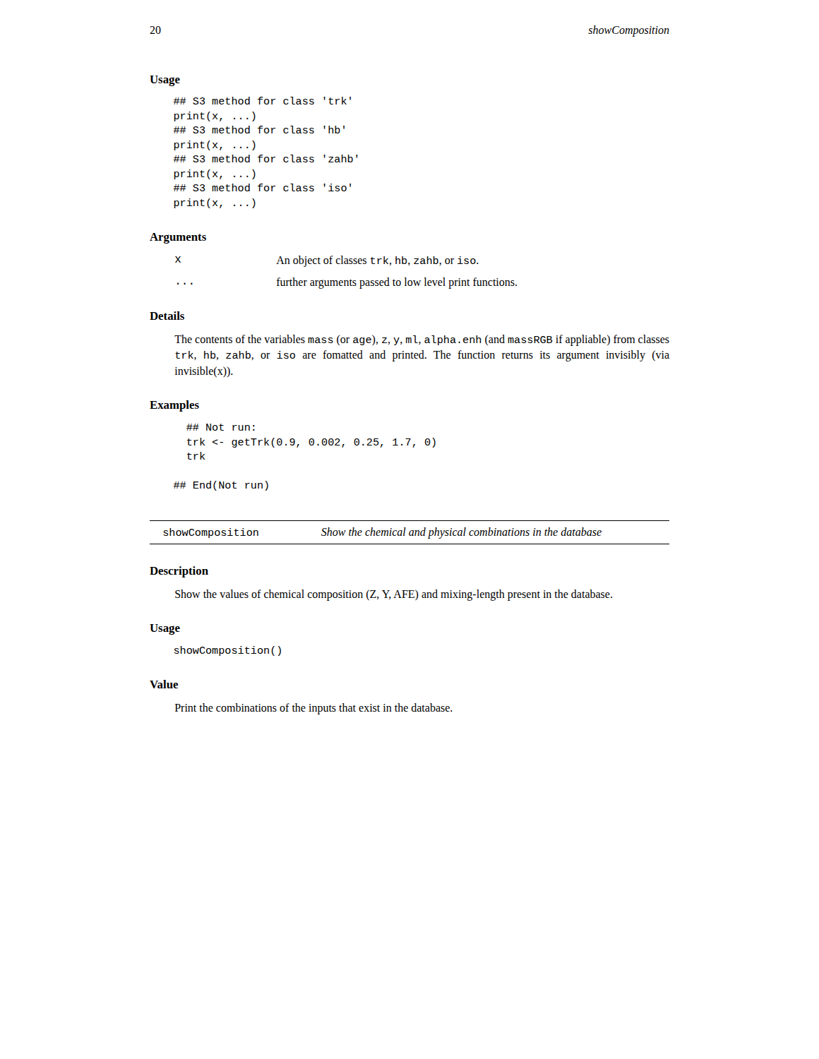20 showComposition
Usage
## S3 method for class 'trk'
print(x, ...)
## S3 method for class 'hb'
print(x, ...)
## S3 method for class 'zahb'
print(x, ...)
## S3 method for class 'iso'
print(x, ...)
Arguments
x
An object of classes trk, hb, zahb, or iso.
...
further arguments passed to low level print functions.
Details
The contents of the variables mass (or age), z, y, ml, alpha.enh (and massRGB if appliable) from classes trk, hb, zahb, or iso are fomatted and printed. The function returns its argument invisibly (via invisible(x)).
Examples
  ## Not run: 
  trk <- getTrk(0.9, 0.002, 0.25, 1.7, 0)
  trk

## End(Not run)
showComposition Show the chemical and physical combinations in the database
Description
Show the values of chemical composition (Z, Y, AFE) and mixing-length present in the database.
Usage
showComposition()
Value
Print the combinations of the inputs that exist in the database.